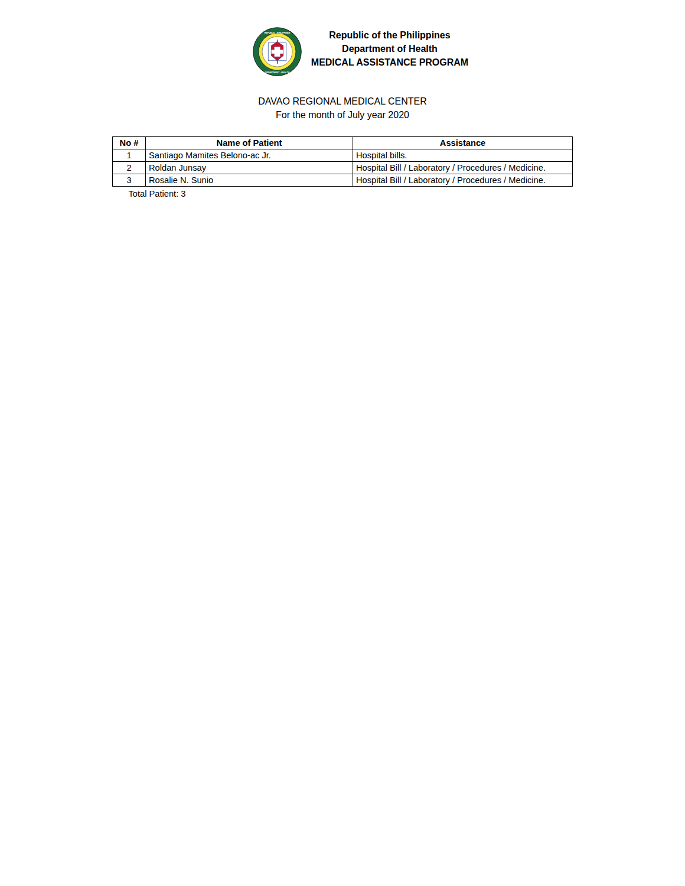REPUBLIC · PHILIPPINES DEPARTMENT · HEALTH
Republic of the Philippines
Department of Health
MEDICAL ASSISTANCE PROGRAM
DAVAO REGIONAL MEDICAL CENTER
For the month of July year 2020
| No # | Name of Patient | Assistance |
| --- | --- | --- |
| 1 | Santiago Mamites Belono-ac Jr. | Hospital bills. |
| 2 | Roldan Junsay | Hospital Bill / Laboratory / Procedures / Medicine. |
| 3 | Rosalie N. Sunio | Hospital Bill / Laboratory / Procedures / Medicine. |
Total Patient: 3